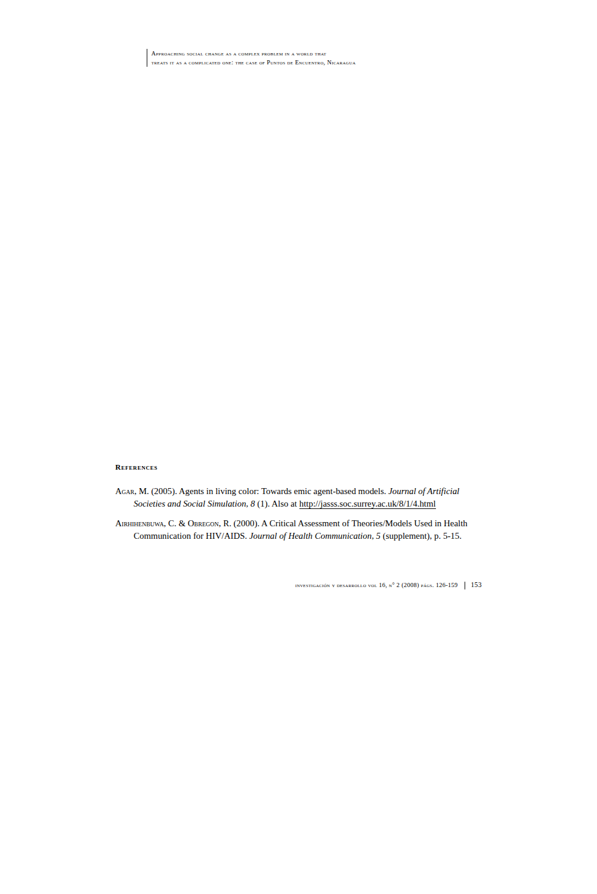Approaching social change as a complex problem in a world that treats it as a complicated one: the case of Puntos de Encuentro, Nicaragua
References
Agar, M. (2005). Agents in living color: Towards emic agent-based models. Journal of Artificial Societies and Social Simulation, 8 (1). Also at http://jasss.soc.surrey.ac.uk/8/1/4.html
Airhihenbuwa, C. & Obregon, R. (2000). A Critical Assessment of Theories/Models Used in Health Communication for HIV/AIDS. Journal of Health Communication, 5 (supplement), p. 5-15.
investigación y desarrollo vol 16, n° 2 (2008) págs. 126-159 153